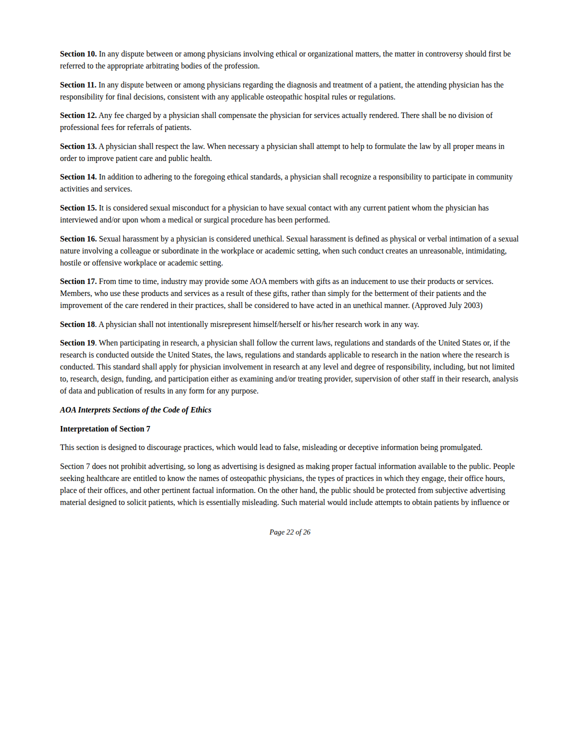Section 10. In any dispute between or among physicians involving ethical or organizational matters, the matter in controversy should first be referred to the appropriate arbitrating bodies of the profession.
Section 11. In any dispute between or among physicians regarding the diagnosis and treatment of a patient, the attending physician has the responsibility for final decisions, consistent with any applicable osteopathic hospital rules or regulations.
Section 12. Any fee charged by a physician shall compensate the physician for services actually rendered. There shall be no division of professional fees for referrals of patients.
Section 13. A physician shall respect the law. When necessary a physician shall attempt to help to formulate the law by all proper means in order to improve patient care and public health.
Section 14. In addition to adhering to the foregoing ethical standards, a physician shall recognize a responsibility to participate in community activities and services.
Section 15. It is considered sexual misconduct for a physician to have sexual contact with any current patient whom the physician has interviewed and/or upon whom a medical or surgical procedure has been performed.
Section 16. Sexual harassment by a physician is considered unethical. Sexual harassment is defined as physical or verbal intimation of a sexual nature involving a colleague or subordinate in the workplace or academic setting, when such conduct creates an unreasonable, intimidating, hostile or offensive workplace or academic setting.
Section 17. From time to time, industry may provide some AOA members with gifts as an inducement to use their products or services. Members, who use these products and services as a result of these gifts, rather than simply for the betterment of their patients and the improvement of the care rendered in their practices, shall be considered to have acted in an unethical manner. (Approved July 2003)
Section 18. A physician shall not intentionally misrepresent himself/herself or his/her research work in any way.
Section 19. When participating in research, a physician shall follow the current laws, regulations and standards of the United States or, if the research is conducted outside the United States, the laws, regulations and standards applicable to research in the nation where the research is conducted. This standard shall apply for physician involvement in research at any level and degree of responsibility, including, but not limited to, research, design, funding, and participation either as examining and/or treating provider, supervision of other staff in their research, analysis of data and publication of results in any form for any purpose.
AOA Interprets Sections of the Code of Ethics
Interpretation of Section 7
This section is designed to discourage practices, which would lead to false, misleading or deceptive information being promulgated.
Section 7 does not prohibit advertising, so long as advertising is designed as making proper factual information available to the public. People seeking healthcare are entitled to know the names of osteopathic physicians, the types of practices in which they engage, their office hours, place of their offices, and other pertinent factual information. On the other hand, the public should be protected from subjective advertising material designed to solicit patients, which is essentially misleading. Such material would include attempts to obtain patients by influence or
Page 22 of 26